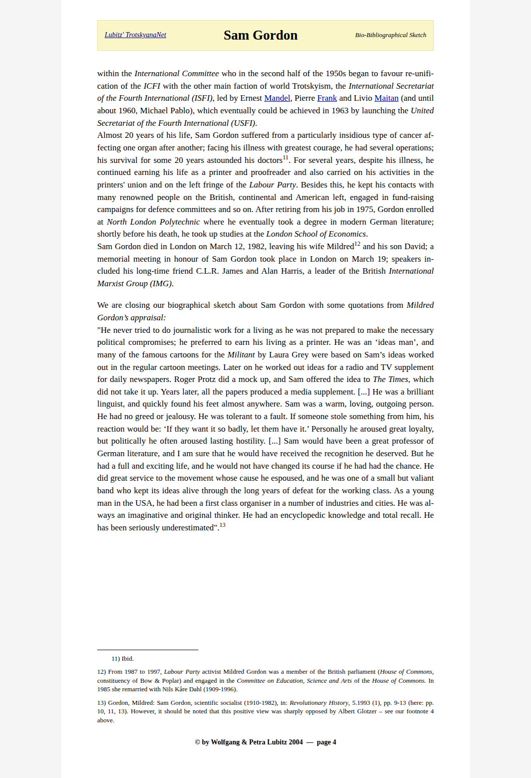Lubitz' TrotskyanaNet
Sam Gordon
Bio-Bibliographical Sketch
within the International Committee who in the second half of the 1950s began to favour re-unification of the ICFI with the other main faction of world Trotskyism, the International Secretariat of the Fourth International (ISFI), led by Ernest Mandel, Pierre Frank and Livio Maitan (and until about 1960, Michael Pablo), which eventually could be achieved in 1963 by launching the United Secretariat of the Fourth International (USFI).
Almost 20 years of his life, Sam Gordon suffered from a particularly insidious type of cancer affecting one organ after another; facing his illness with greatest courage, he had several operations; his survival for some 20 years astounded his doctors11. For several years, despite his illness, he continued earning his life as a printer and proofreader and also carried on his activities in the printers' union and on the left fringe of the Labour Party. Besides this, he kept his contacts with many renowned people on the British, continental and American left, engaged in fund-raising campaigns for defence committees and so on. After retiring from his job in 1975, Gordon enrolled at North London Polytechnic where he eventually took a degree in modern German literature; shortly before his death, he took up studies at the London School of Economics.
Sam Gordon died in London on March 12, 1982, leaving his wife Mildred12 and his son David; a memorial meeting in honour of Sam Gordon took place in London on March 19; speakers included his long-time friend C.L.R. James and Alan Harris, a leader of the British International Marxist Group (IMG).
We are closing our biographical sketch about Sam Gordon with some quotations from Mildred Gordon’s appraisal:
"He never tried to do journalistic work for a living as he was not prepared to make the necessary political compromises; he preferred to earn his living as a printer. He was an ‘ideas man’, and many of the famous cartoons for the Militant by Laura Grey were based on Sam’s ideas worked out in the regular cartoon meetings. Later on he worked out ideas for a radio and TV supplement for daily newspapers. Roger Protz did a mock up, and Sam offered the idea to The Times, which did not take it up. Years later, all the papers produced a media supplement. [...] He was a brilliant linguist, and quickly found his feet almost anywhere. Sam was a warm, loving, outgoing person. He had no greed or jealousy. He was tolerant to a fault. If someone stole something from him, his reaction would be: ‘If they want it so badly, let them have it.’ Personally he aroused great loyalty, but politically he often aroused lasting hostility. [...] Sam would have been a great professor of German literature, and I am sure that he would have received the recognition he deserved. But he had a full and exciting life, and he would not have changed its course if he had had the chance. He did great service to the movement whose cause he espoused, and he was one of a small but valiant band who kept its ideas alive through the long years of defeat for the working class. As a young man in the USA, he had been a first class organiser in a number of industries and cities. He was always an imaginative and original thinker. He had an encyclopedic knowledge and total recall. He has been seriously underestimated".13
11) Ibid.
12) From 1987 to 1997, Labour Party activist Mildred Gordon was a member of the British parliament (House of Commons, constituency of Bow & Poplar) and engaged in the Committee on Education, Science and Arts of the House of Commons. In 1985 she remarried with Nils Kåre Dahl (1909-1996).
13) Gordon, Mildred: Sam Gordon, scientific socialist (1910-1982), in: Revolutionary History, 5.1993 (1), pp. 9-13 (here: pp. 10, 11, 13). However, it should be noted that this positive view was sharply opposed by Albert Glotzer – see our footnote 4 above.
© by Wolfgang & Petra Lubitz 2004 — page 4